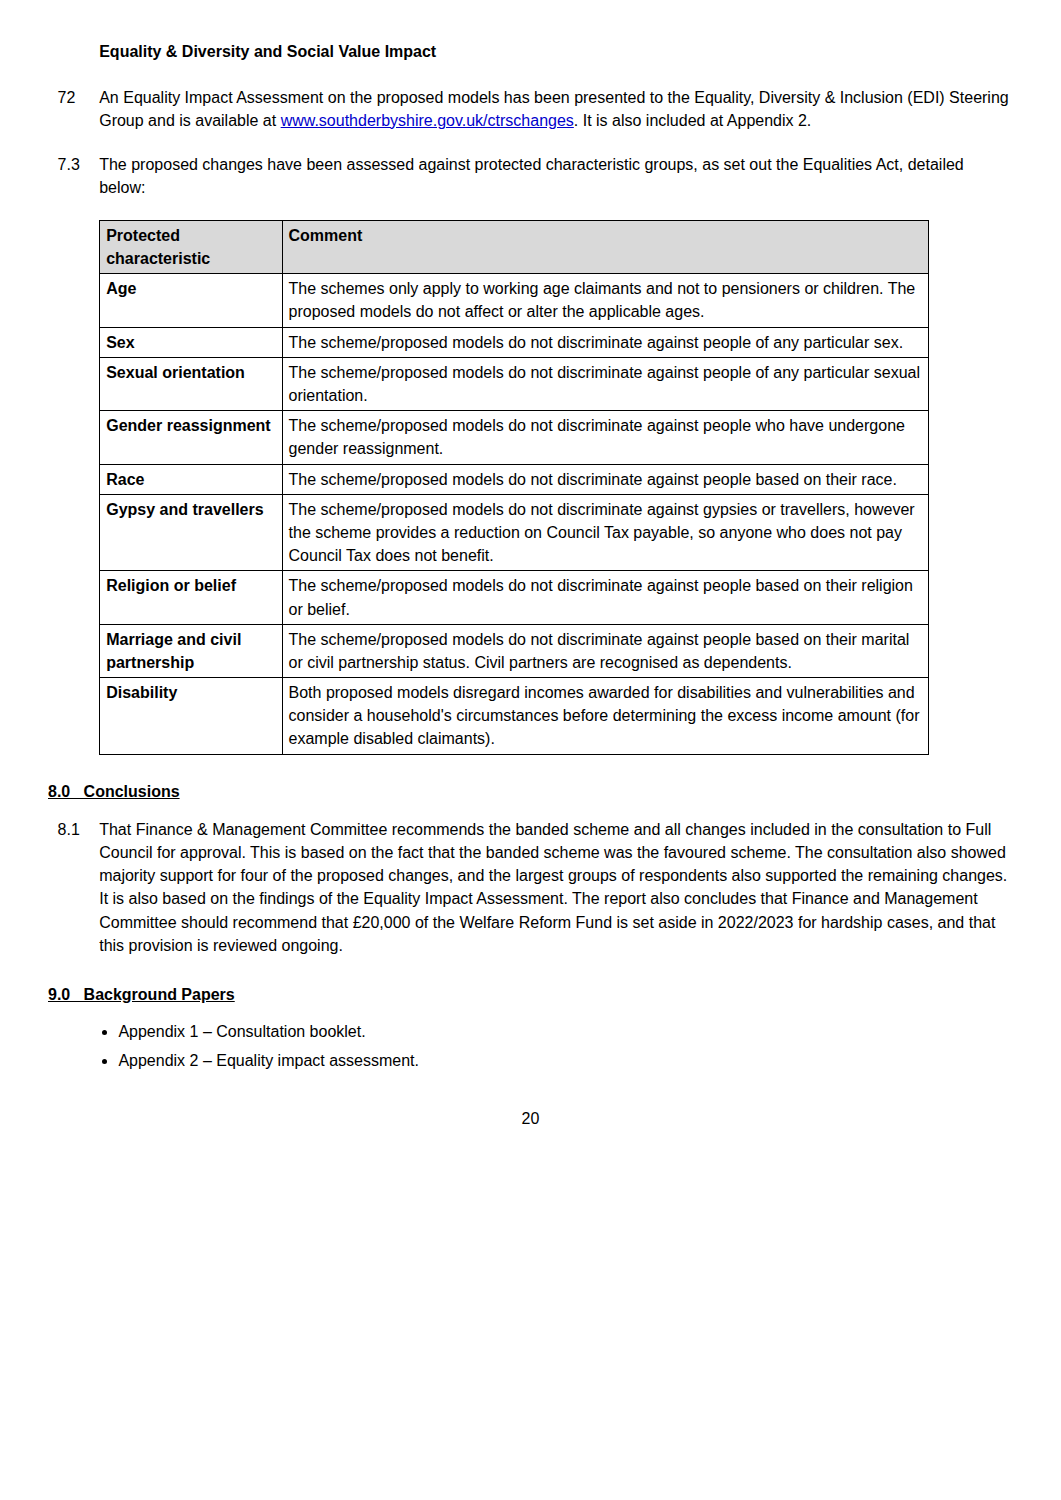Equality & Diversity and Social Value Impact
72
An Equality Impact Assessment on the proposed models has been presented to the Equality, Diversity & Inclusion (EDI) Steering Group and is available at www.southderbyshire.gov.uk/ctrschanges. It is also included at Appendix 2.
7.3
The proposed changes have been assessed against protected characteristic groups, as set out the Equalities Act, detailed below:
| Protected characteristic | Comment |
| --- | --- |
| Age | The schemes only apply to working age claimants and not to pensioners or children. The proposed models do not affect or alter the applicable ages. |
| Sex | The scheme/proposed models do not discriminate against people of any particular sex. |
| Sexual orientation | The scheme/proposed models do not discriminate against people of any particular sexual orientation. |
| Gender reassignment | The scheme/proposed models do not discriminate against people who have undergone gender reassignment. |
| Race | The scheme/proposed models do not discriminate against people based on their race. |
| Gypsy and travellers | The scheme/proposed models do not discriminate against gypsies or travellers, however the scheme provides a reduction on Council Tax payable, so anyone who does not pay Council Tax does not benefit. |
| Religion or belief | The scheme/proposed models do not discriminate against people based on their religion or belief. |
| Marriage and civil partnership | The scheme/proposed models do not discriminate against people based on their marital or civil partnership status. Civil partners are recognised as dependents. |
| Disability | Both proposed models disregard incomes awarded for disabilities and vulnerabilities and consider a household's circumstances before determining the excess income amount (for example disabled claimants). |
8.0 Conclusions
8.1
That Finance & Management Committee recommends the banded scheme and all changes included in the consultation to Full Council for approval. This is based on the fact that the banded scheme was the favoured scheme. The consultation also showed majority support for four of the proposed changes, and the largest groups of respondents also supported the remaining changes. It is also based on the findings of the Equality Impact Assessment. The report also concludes that Finance and Management Committee should recommend that £20,000 of the Welfare Reform Fund is set aside in 2022/2023 for hardship cases, and that this provision is reviewed ongoing.
9.0 Background Papers
Appendix 1 – Consultation booklet.
Appendix 2 – Equality impact assessment.
20